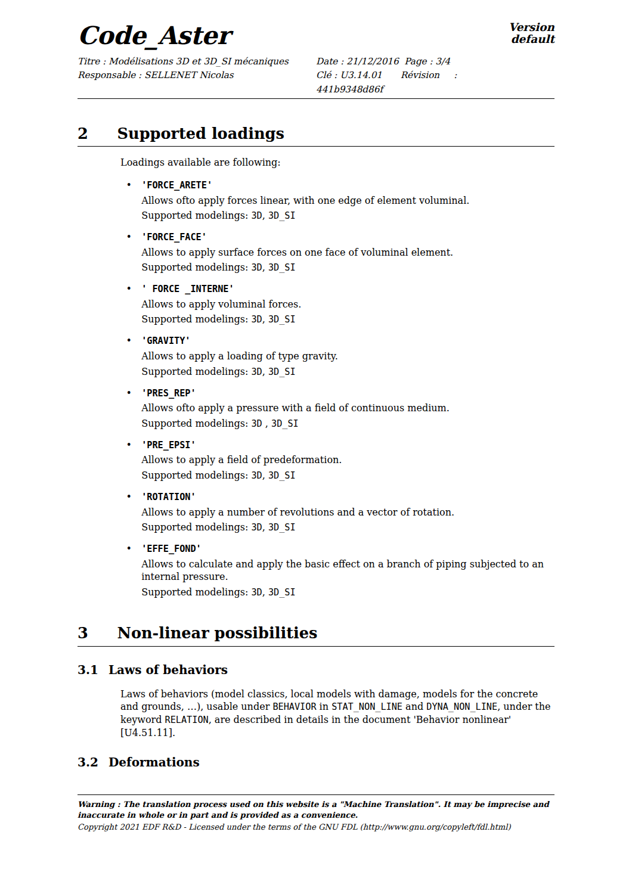Version
default
Code_Aster
| Titre : Modélisations 3D et 3D_SI mécaniques | Date : 21/12/2016 Page : 3/4 |
| Responsable : SELLENET Nicolas | Clé : U3.14.01 Révision : |
| | 441b9348d86f |
2 Supported loadings
Loadings available are following:
'FORCE_ARETE'
Allows ofto apply forces linear, with one edge of element voluminal.
Supported modelings: 3D, 3D_SI
'FORCE_FACE'
Allows to apply surface forces on one face of voluminal element.
Supported modelings: 3D, 3D_SI
' FORCE _INTERNE'
Allows to apply voluminal forces.
Supported modelings: 3D, 3D_SI
'GRAVITY'
Allows to apply a loading of type gravity.
Supported modelings: 3D, 3D_SI
'PRES_REP'
Allows ofto apply a pressure with a field of continuous medium.
Supported modelings: 3D , 3D_SI
'PRE_EPSI'
Allows to apply a field of predeformation.
Supported modelings: 3D, 3D_SI
'ROTATION'
Allows to apply a number of revolutions and a vector of rotation.
Supported modelings: 3D, 3D_SI
'EFFE_FOND'
Allows to calculate and apply the basic effect on a branch of piping subjected to an internal pressure.
Supported modelings: 3D, 3D_SI
3 Non-linear possibilities
3.1 Laws of behaviors
Laws of behaviors (model classics, local models with damage, models for the concrete and grounds, …), usable under BEHAVIOR in STAT_NON_LINE and DYNA_NON_LINE, under the keyword RELATION, are described in details in the document 'Behavior nonlinear' [U4.51.11].
3.2 Deformations
Warning : The translation process used on this website is a "Machine Translation". It may be imprecise and inaccurate in whole or in part and is provided as a convenience.
Copyright 2021 EDF R&D - Licensed under the terms of the GNU FDL (http://www.gnu.org/copyleft/fdl.html)